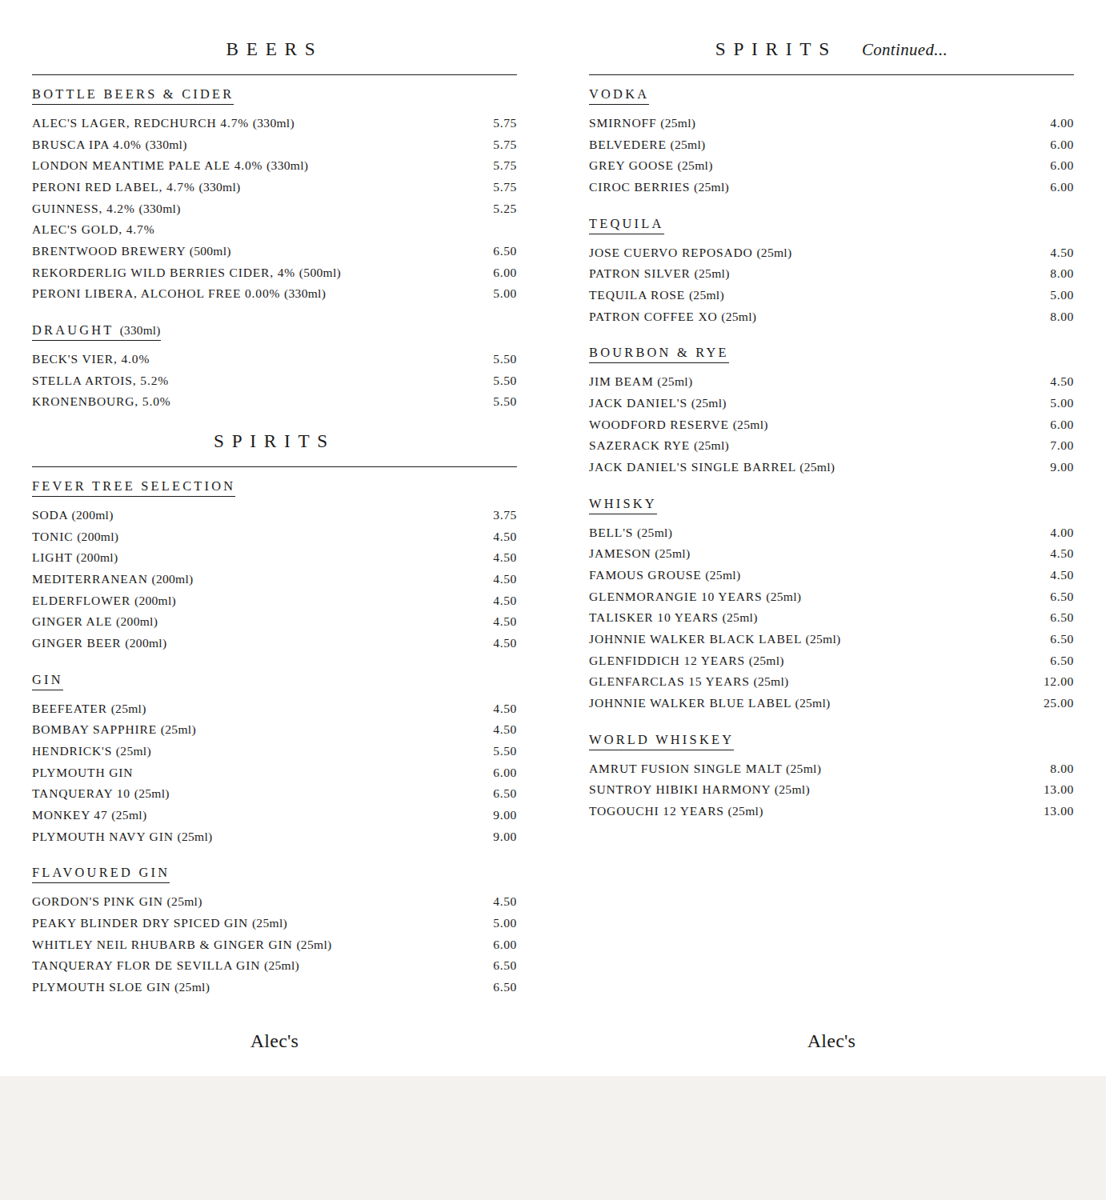Beers
Bottle Beers & Cider
Alec's Lager, Redchurch 4.7% (330ml) 5.75
Brusca IPA 4.0% (330ml) 5.75
London Meantime Pale Ale 4.0% (330ml) 5.75
Peroni Red Label, 4.7% (330ml) 5.75
Guinness, 4.2% (330ml) 5.25
Alec's Gold, 4.7%
Brentwood Brewery (500ml) 6.50
Rekorderlig Wild Berries Cider, 4% (500ml) 6.00
Peroni Libera, Alcohol Free 0.00% (330ml) 5.00
Draught (330ml)
Beck's Vier, 4.0% 5.50
Stella Artois, 5.2% 5.50
Kronenbourg, 5.0% 5.50
Spirits
Fever Tree Selection
Soda (200ml) 3.75
Tonic (200ml) 4.50
Light (200ml) 4.50
Mediterranean (200ml) 4.50
Elderflower (200ml) 4.50
Ginger Ale (200ml) 4.50
Ginger Beer (200ml) 4.50
Gin
Beefeater (25ml) 4.50
Bombay Sapphire (25ml) 4.50
Hendrick's (25ml) 5.50
Plymouth Gin 6.00
Tanqueray 10 (25ml) 6.50
Monkey 47 (25ml) 9.00
Plymouth Navy Gin (25ml) 9.00
Flavoured Gin
Gordon's Pink Gin (25ml) 4.50
Peaky Blinder Dry Spiced Gin (25ml) 5.00
Whitley Neil Rhubarb & Ginger Gin (25ml) 6.00
Tanqueray Flor De Sevilla Gin (25ml) 6.50
Plymouth Sloe Gin (25ml) 6.50
Spirits Continued...
Vodka
Smirnoff (25ml) 4.00
Belvedere (25ml) 6.00
Grey Goose (25ml) 6.00
Ciroc Berries (25ml) 6.00
Tequila
Jose Cuervo Reposado (25ml) 4.50
Patron Silver (25ml) 8.00
Tequila Rose (25ml) 5.00
Patron Coffee XO (25ml) 8.00
Bourbon & Rye
Jim Beam (25ml) 4.50
Jack Daniel's (25ml) 5.00
Woodford Reserve (25ml) 6.00
Sazerack Rye (25ml) 7.00
Jack Daniel's Single Barrel (25ml) 9.00
Whisky
Bell's (25ml) 4.00
Jameson (25ml) 4.50
Famous Grouse (25ml) 4.50
Glenmorangie 10 Years (25ml) 6.50
Talisker 10 Years (25ml) 6.50
Johnnie Walker Black Label (25ml) 6.50
Glenfiddich 12 Years (25ml) 6.50
Glenfarclas 15 Years (25ml) 12.00
Johnnie Walker Blue Label (25ml) 25.00
World Whiskey
Amrut Fusion Single Malt (25ml) 8.00
Suntroy Hibiki Harmony (25ml) 13.00
Togouchi 12 Years (25ml) 13.00
Alec's
Alec's